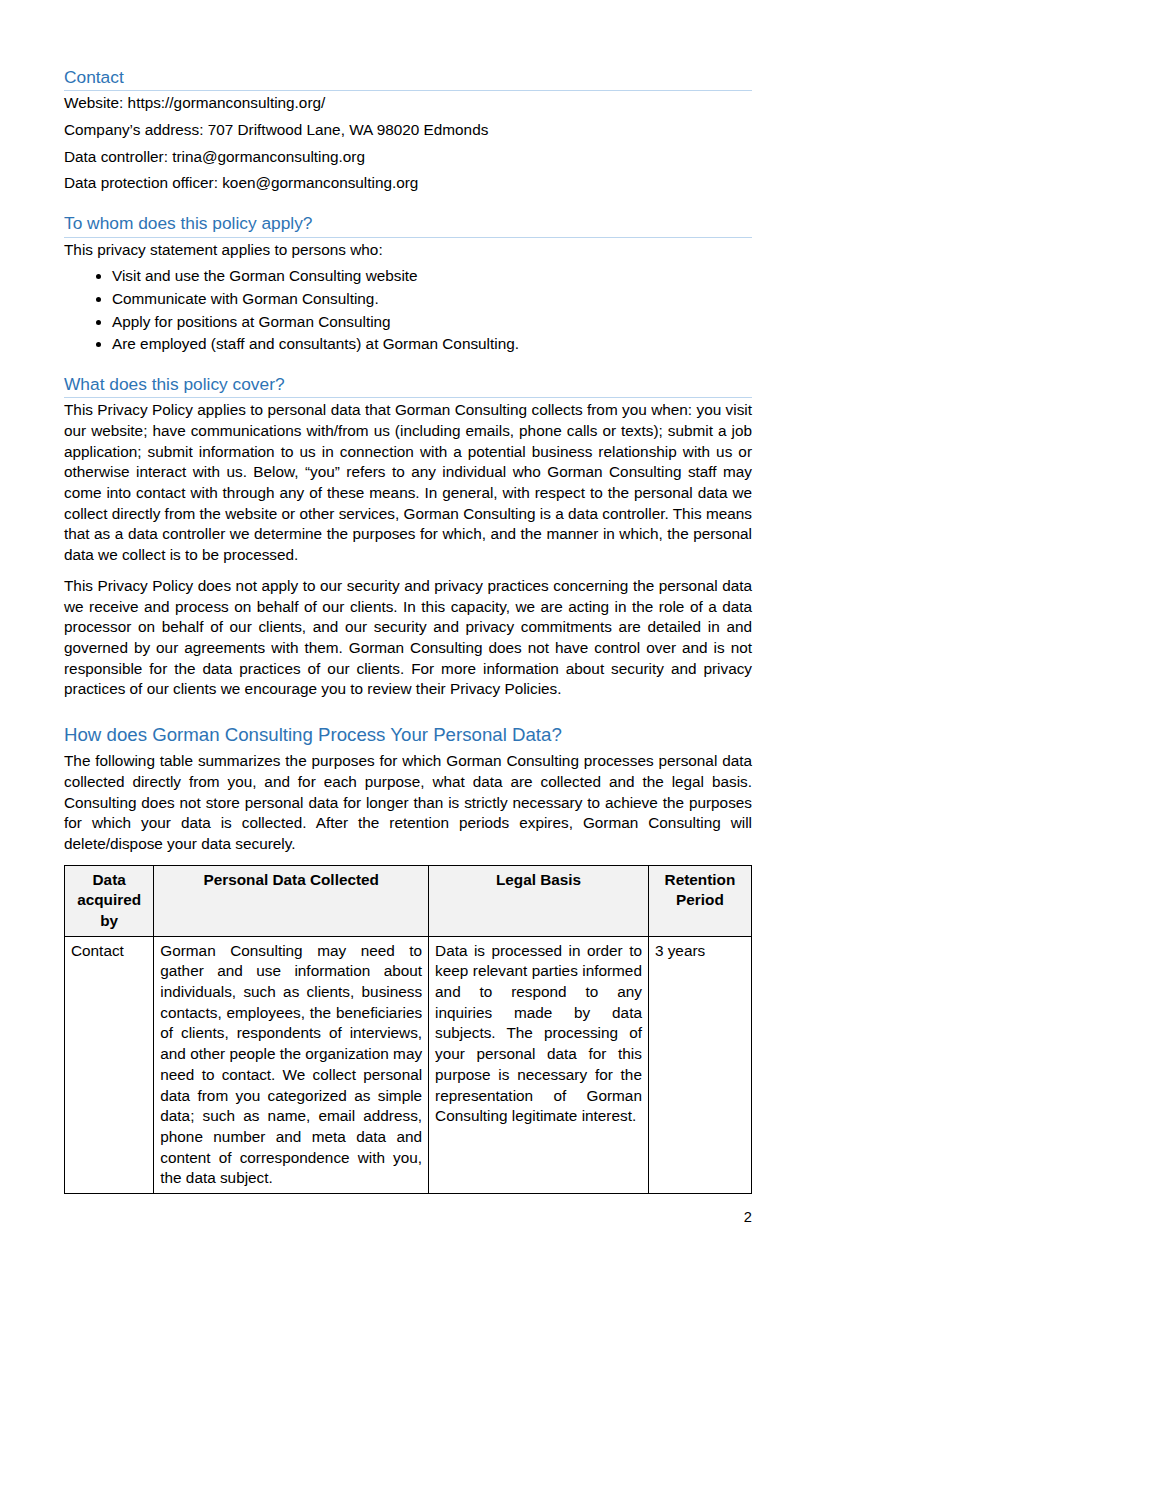Contact
Website: https://gormanconsulting.org/
Company’s address: 707 Driftwood Lane, WA 98020 Edmonds
Data controller: trina@gormanconsulting.org
Data protection officer: koen@gormanconsulting.org
To whom does this policy apply?
This privacy statement applies to persons who:
Visit and use the Gorman Consulting website
Communicate with Gorman Consulting.
Apply for positions at Gorman Consulting
Are employed (staff and consultants) at Gorman Consulting.
What does this policy cover?
This Privacy Policy applies to personal data that Gorman Consulting collects from you when: you visit our website; have communications with/from us (including emails, phone calls or texts); submit a job application; submit information to us in connection with a potential business relationship with us or otherwise interact with us. Below, “you” refers to any individual who Gorman Consulting staff may come into contact with through any of these means. In general, with respect to the personal data we collect directly from the website or other services, Gorman Consulting is a data controller. This means that as a data controller we determine the purposes for which, and the manner in which, the personal data we collect is to be processed.
This Privacy Policy does not apply to our security and privacy practices concerning the personal data we receive and process on behalf of our clients. In this capacity, we are acting in the role of a data processor on behalf of our clients, and our security and privacy commitments are detailed in and governed by our agreements with them. Gorman Consulting does not have control over and is not responsible for the data practices of our clients. For more information about security and privacy practices of our clients we encourage you to review their Privacy Policies.
How does Gorman Consulting Process Your Personal Data?
The following table summarizes the purposes for which Gorman Consulting processes personal data collected directly from you, and for each purpose, what data are collected and the legal basis. Consulting does not store personal data for longer than is strictly necessary to achieve the purposes for which your data is collected. After the retention periods expires, Gorman Consulting will delete/dispose your data securely.
| Data acquired by | Personal Data Collected | Legal Basis | Retention Period |
| --- | --- | --- | --- |
| Contact | Gorman Consulting may need to gather and use information about individuals, such as clients, business contacts, employees, the beneficiaries of clients, respondents of interviews, and other people the organization may need to contact. We collect personal data from you categorized as simple data; such as name, email address, phone number and meta data and content of correspondence with you, the data subject. | Data is processed in order to keep relevant parties informed and to respond to any inquiries made by data subjects. The processing of your personal data for this purpose is necessary for the representation of Gorman Consulting legitimate interest. | 3 years |
2